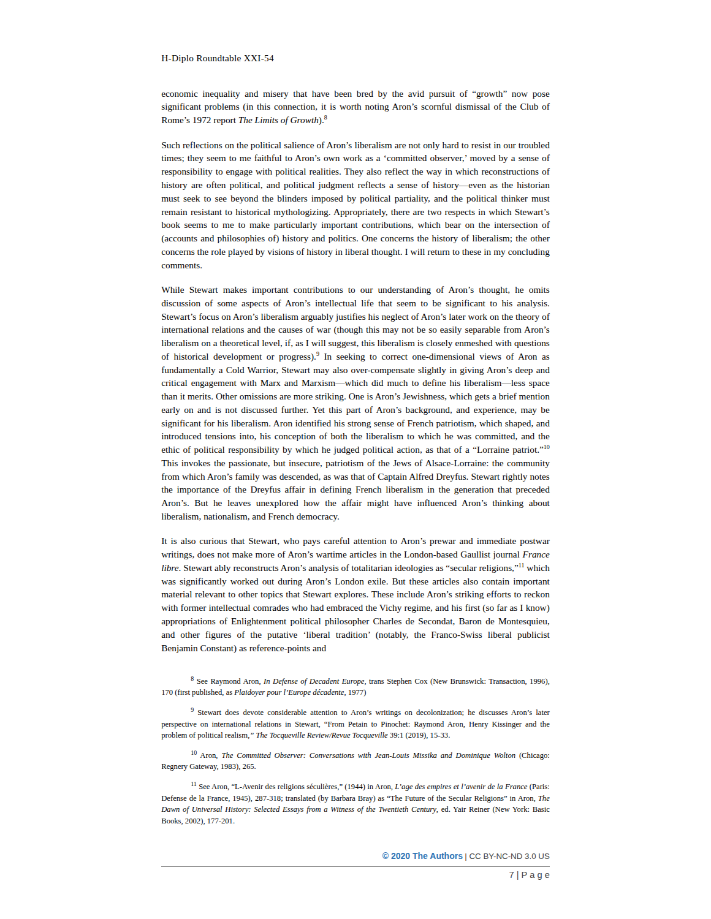H-Diplo Roundtable XXI-54
economic inequality and misery that have been bred by the avid pursuit of “growth” now pose significant problems (in this connection, it is worth noting Aron’s scornful dismissal of the Club of Rome’s 1972 report The Limits of Growth).8
Such reflections on the political salience of Aron’s liberalism are not only hard to resist in our troubled times; they seem to me faithful to Aron’s own work as a ‘committed observer,’ moved by a sense of responsibility to engage with political realities. They also reflect the way in which reconstructions of history are often political, and political judgment reflects a sense of history—even as the historian must seek to see beyond the blinders imposed by political partiality, and the political thinker must remain resistant to historical mythologizing. Appropriately, there are two respects in which Stewart’s book seems to me to make particularly important contributions, which bear on the intersection of (accounts and philosophies of) history and politics. One concerns the history of liberalism; the other concerns the role played by visions of history in liberal thought. I will return to these in my concluding comments.
While Stewart makes important contributions to our understanding of Aron’s thought, he omits discussion of some aspects of Aron’s intellectual life that seem to be significant to his analysis. Stewart’s focus on Aron’s liberalism arguably justifies his neglect of Aron’s later work on the theory of international relations and the causes of war (though this may not be so easily separable from Aron’s liberalism on a theoretical level, if, as I will suggest, this liberalism is closely enmeshed with questions of historical development or progress).9 In seeking to correct one-dimensional views of Aron as fundamentally a Cold Warrior, Stewart may also over-compensate slightly in giving Aron’s deep and critical engagement with Marx and Marxism—which did much to define his liberalism—less space than it merits. Other omissions are more striking. One is Aron’s Jewishness, which gets a brief mention early on and is not discussed further. Yet this part of Aron’s background, and experience, may be significant for his liberalism. Aron identified his strong sense of French patriotism, which shaped, and introduced tensions into, his conception of both the liberalism to which he was committed, and the ethic of political responsibility by which he judged political action, as that of a “Lorraine patriot.”10 This invokes the passionate, but insecure, patriotism of the Jews of Alsace-Lorraine: the community from which Aron’s family was descended, as was that of Captain Alfred Dreyfus. Stewart rightly notes the importance of the Dreyfus affair in defining French liberalism in the generation that preceded Aron’s. But he leaves unexplored how the affair might have influenced Aron’s thinking about liberalism, nationalism, and French democracy.
It is also curious that Stewart, who pays careful attention to Aron’s prewar and immediate postwar writings, does not make more of Aron’s wartime articles in the London-based Gaullist journal France libre. Stewart ably reconstructs Aron’s analysis of totalitarian ideologies as “secular religions,”11 which was significantly worked out during Aron’s London exile. But these articles also contain important material relevant to other topics that Stewart explores. These include Aron’s striking efforts to reckon with former intellectual comrades who had embraced the Vichy regime, and his first (so far as I know) appropriations of Enlightenment political philosopher Charles de Secondat, Baron de Montesquieu, and other figures of the putative ‘liberal tradition’ (notably, the Franco-Swiss liberal publicist Benjamin Constant) as reference-points and
8 See Raymond Aron, In Defense of Decadent Europe, trans Stephen Cox (New Brunswick: Transaction, 1996), 170 (first published, as Plaidoyer pour l’Europe décadente, 1977)
9 Stewart does devote considerable attention to Aron’s writings on decolonization; he discusses Aron’s later perspective on international relations in Stewart, “From Petain to Pinochet: Raymond Aron, Henry Kissinger and the problem of political realism,” The Tocqueville Review/Revue Tocqueville 39:1 (2019), 15-33.
10 Aron, The Committed Observer: Conversations with Jean-Louis Missika and Dominique Wolton (Chicago: Regnery Gateway, 1983), 265.
11 See Aron, “L-Avenir des religions séculières,” (1944) in Aron, L’age des empires et l’avenir de la France (Paris: Defense de la France, 1945), 287-318; translated (by Barbara Bray) as “The Future of the Secular Religions” in Aron, The Dawn of Universal History: Selected Essays from a Witness of the Twentieth Century, ed. Yair Reiner (New York: Basic Books, 2002), 177-201.
© 2020 The Authors | CC BY-NC-ND 3.0 US
7 | P a g e